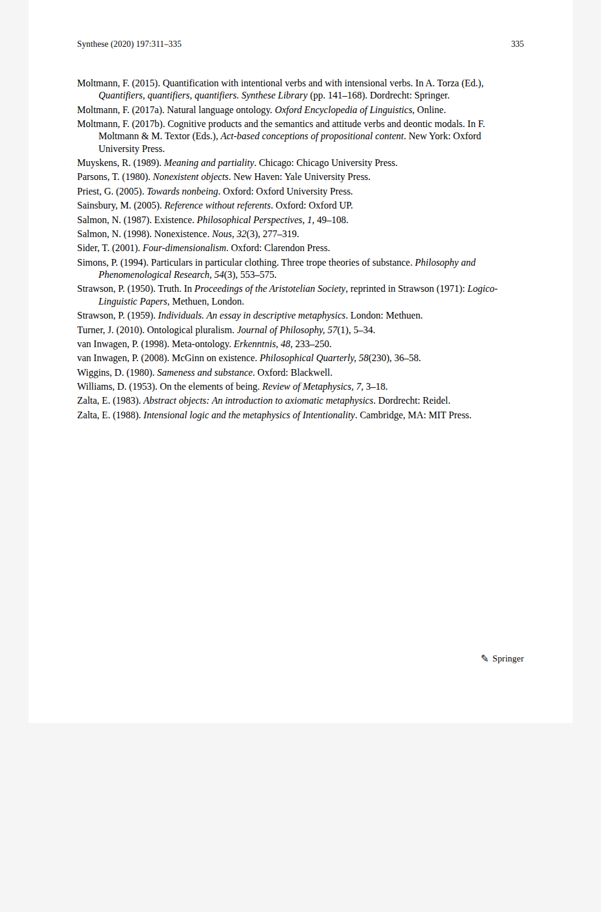Synthese (2020) 197:311–335 335
Moltmann, F. (2015). Quantification with intentional verbs and with intensional verbs. In A. Torza (Ed.), Quantifiers, quantifiers, quantifiers. Synthese Library (pp. 141–168). Dordrecht: Springer.
Moltmann, F. (2017a). Natural language ontology. Oxford Encyclopedia of Linguistics, Online.
Moltmann, F. (2017b). Cognitive products and the semantics and attitude verbs and deontic modals. In F. Moltmann & M. Textor (Eds.), Act-based conceptions of propositional content. New York: Oxford University Press.
Muyskens, R. (1989). Meaning and partiality. Chicago: Chicago University Press.
Parsons, T. (1980). Nonexistent objects. New Haven: Yale University Press.
Priest, G. (2005). Towards nonbeing. Oxford: Oxford University Press.
Sainsbury, M. (2005). Reference without referents. Oxford: Oxford UP.
Salmon, N. (1987). Existence. Philosophical Perspectives, 1, 49–108.
Salmon, N. (1998). Nonexistence. Nous, 32(3), 277–319.
Sider, T. (2001). Four-dimensionalism. Oxford: Clarendon Press.
Simons, P. (1994). Particulars in particular clothing. Three trope theories of substance. Philosophy and Phenomenological Research, 54(3), 553–575.
Strawson, P. (1950). Truth. In Proceedings of the Aristotelian Society, reprinted in Strawson (1971): Logico-Linguistic Papers, Methuen, London.
Strawson, P. (1959). Individuals. An essay in descriptive metaphysics. London: Methuen.
Turner, J. (2010). Ontological pluralism. Journal of Philosophy, 57(1), 5–34.
van Inwagen, P. (1998). Meta-ontology. Erkenntnis, 48, 233–250.
van Inwagen, P. (2008). McGinn on existence. Philosophical Quarterly, 58(230), 36–58.
Wiggins, D. (1980). Sameness and substance. Oxford: Blackwell.
Williams, D. (1953). On the elements of being. Review of Metaphysics, 7, 3–18.
Zalta, E. (1983). Abstract objects: An introduction to axiomatic metaphysics. Dordrecht: Reidel.
Zalta, E. (1988). Intensional logic and the metaphysics of Intentionality. Cambridge, MA: MIT Press.
✎ Springer